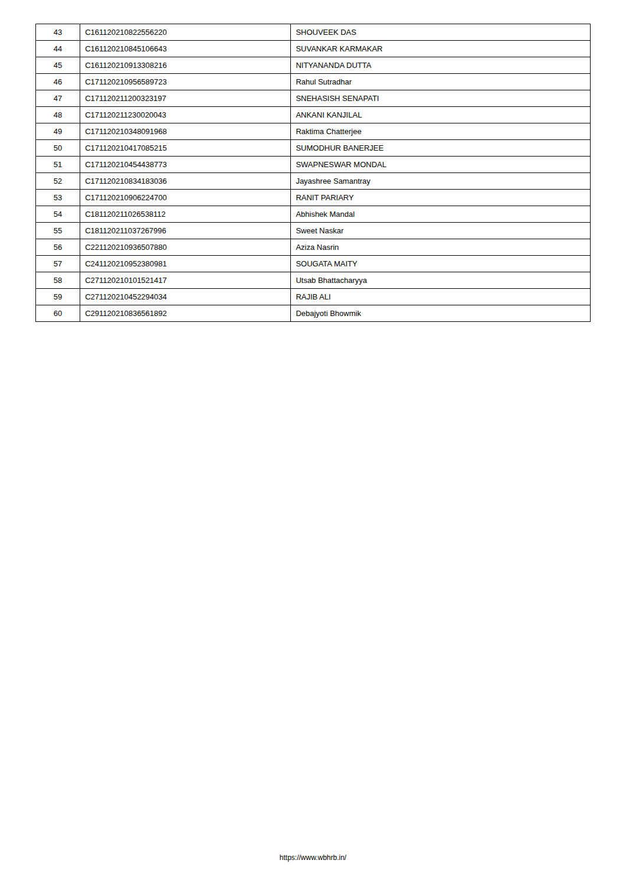| 43 | C161120210822556220 | SHOUVEEK DAS |
| 44 | C161120210845106643 | SUVANKAR KARMAKAR |
| 45 | C161120210913308216 | NITYANANDA DUTTA |
| 46 | C171120210956589723 | Rahul Sutradhar |
| 47 | C171120211200323197 | SNEHASISH SENAPATI |
| 48 | C171120211230020043 | ANKANI KANJILAL |
| 49 | C171120210348091968 | Raktima Chatterjee |
| 50 | C171120210417085215 | SUMODHUR BANERJEE |
| 51 | C171120210454438773 | SWAPNESWAR MONDAL |
| 52 | C171120210834183036 | Jayashree Samantray |
| 53 | C171120210906224700 | RANIT PARIARY |
| 54 | C181120211026538112 | Abhishek Mandal |
| 55 | C181120211037267996 | Sweet Naskar |
| 56 | C221120210936507880 | Aziza Nasrin |
| 57 | C241120210952380981 | SOUGATA MAITY |
| 58 | C271120210101521417 | Utsab Bhattacharyya |
| 59 | C271120210452294034 | RAJIB ALI |
| 60 | C291120210836561892 | Debajyoti Bhowmik |
https://www.wbhrb.in/